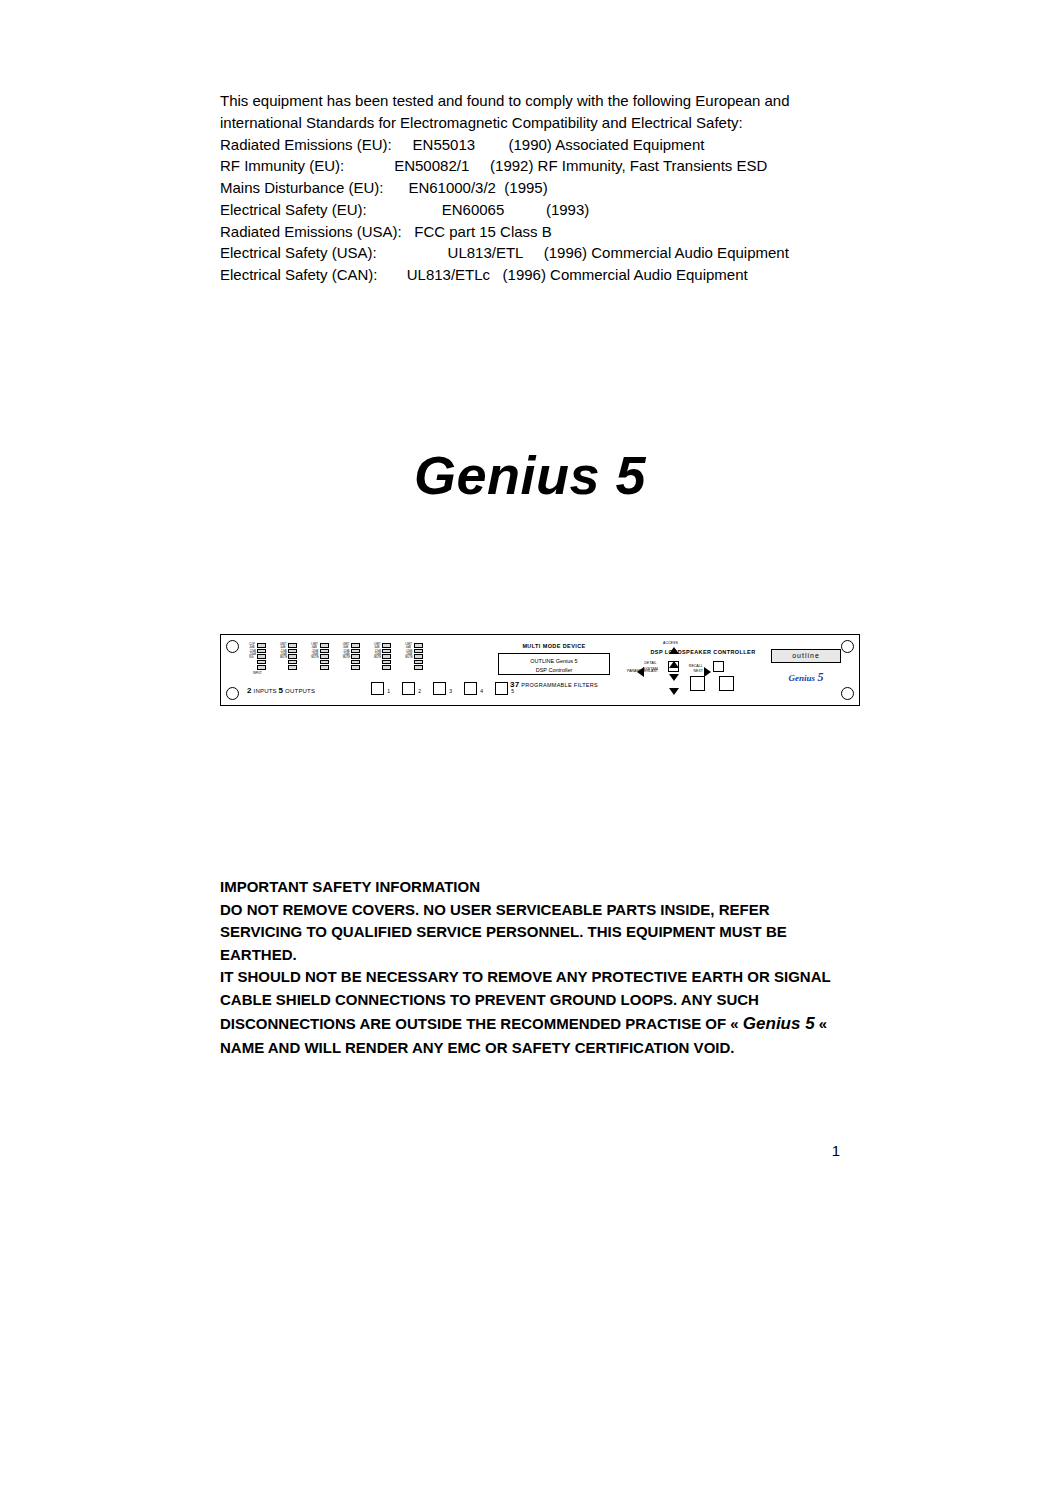This equipment has been tested and found to comply with the following European and international Standards for Electromagnetic Compatibility and Electrical Safety:
Radiated Emissions (EU): EN55013 (1990) Associated Equipment
RF Immunity (EU): EN50082/1 (1992) RF Immunity, Fast Transients ESD
Mains Disturbance (EU): EN61000/3/2 (1995)
Electrical Safety (EU): EN60065 (1993)
Radiated Emissions (USA): FCC part 15 Class B
Electrical Safety (USA): UL813/ETL (1996) Commercial Audio Equipment
Electrical Safety (CAN): UL813/ETLc (1996) Commercial Audio Equipment
Genius 5
CLIP-6dB-12dB-24dB SIG
INPUT
LIMIT-6dB-12dB-24dB MUTE
LIMIT-6dB-12dB-24dB MUTE
LIMIT-6dB-12dB-24dB MUTE
LIMIT-6dB-12dB-24dB MUTE
LIMIT-6dB-12dB-24dB MUTE
2 INPUTS 5 OUTPUTS
1
2
3
4
5
MULTI MODE DEVICE
OUTLINE Genius 5
DSP Controller
37 PROGRAMMABLE FILTERS
ACCESS PARAMETER LAST NEXT
DSP LOUDSPEAKER CONTROLLER
DETAIL
SYSTEM RECALL
outline
Genius 5
IMPORTANT SAFETY INFORMATION
DO NOT REMOVE COVERS. NO USER SERVICEABLE PARTS INSIDE, REFER SERVICING TO QUALIFIED SERVICE PERSONNEL. THIS EQUIPMENT MUST BE EARTHED.
IT SHOULD NOT BE NECESSARY TO REMOVE ANY PROTECTIVE EARTH OR SIGNAL CABLE SHIELD CONNECTIONS TO PREVENT GROUND LOOPS. ANY SUCH DISCONNECTIONS ARE OUTSIDE THE RECOMMENDED PRACTISE OF « Genius 5 « NAME AND WILL RENDER ANY EMC OR SAFETY CERTIFICATION VOID.
1